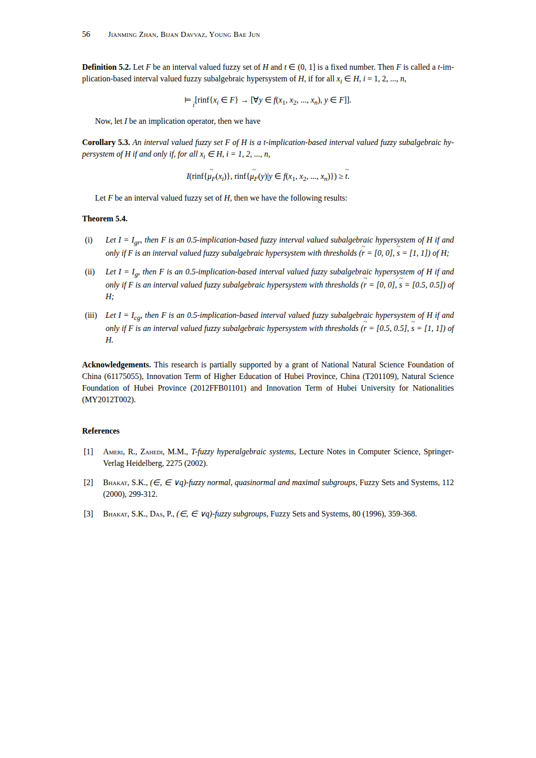56 Jianming Zhan, Bijan Davvaz, Young Bae Jun
Definition 5.2. Let F be an interval valued fuzzy set of H and t ∈ (0, 1] is a fixed number. Then F is called a t-implication-based interval valued fuzzy subalgebraic hypersystem of H, if for all xi ∈ H, i = 1, 2, ..., n,
⊨~t [rinf{xi ∈ F} → [∀y ∈ f(x1, x2, ..., xn), y ∈ F]].
Now, let I be an implication operator, then we have
Corollary 5.3. An interval valued fuzzy set F of H is a t-implication-based interval valued fuzzy subalgebraic hypersystem of H if and only if, for all xi ∈ H, i = 1, 2, ..., n,
I(rinf{~μF(xi)}, rinf{~μF(y)|y ∈ f(x1, x2, ..., xn)}) ≥ ~t.
Let F be an interval valued fuzzy set of H, then we have the following results:
Theorem 5.4.
(i) Let I = Igr, then F is an 0.5-implication-based fuzzy interval valued subalgebraic hypersystem of H if and only if F is an interval valued fuzzy subalgebraic hypersystem with thresholds (~r = [0, 0], ~s = [1, 1]) of H;
(ii) Let I = Ig, then F is an 0.5-implication-based interval valued fuzzy subalgebraic hypersystem of H if and only if F is an interval valued fuzzy subalgebraic hypersystem with thresholds (~r = [0, 0], ~s = [0.5, 0.5]) of H;
(iii) Let I = Icg, then F is an 0.5-implication-based interval valued fuzzy subalgebraic hypersystem of H if and only if F is an interval valued fuzzy subalgebraic hypersystem with thresholds (~r = [0.5, 0.5], ~s = [1, 1]) of H.
Acknowledgements.
This research is partially supported by a grant of National Natural Science Foundation of China (61175055), Innovation Term of Higher Education of Hubei Province, China (T201109), Natural Science Foundation of Hubei Province (2012FFB01101) and Innovation Term of Hubei University for Nationalities (MY2012T002).
References
[1] Ameri, R., Zahedi, M.M., T-fuzzy hyperalgebraic systems, Lecture Notes in Computer Science, Springer-Verlag Heidelberg, 2275 (2002).
[2] Bhakat, S.K., (∈, ∈ ∨q)-fuzzy normal, quasinormal and maximal subgroups, Fuzzy Sets and Systems, 112 (2000), 299-312.
[3] Bhakat, S.K., Das, P., (∈, ∈ ∨q)-fuzzy subgroups, Fuzzy Sets and Systems, 80 (1996), 359-368.